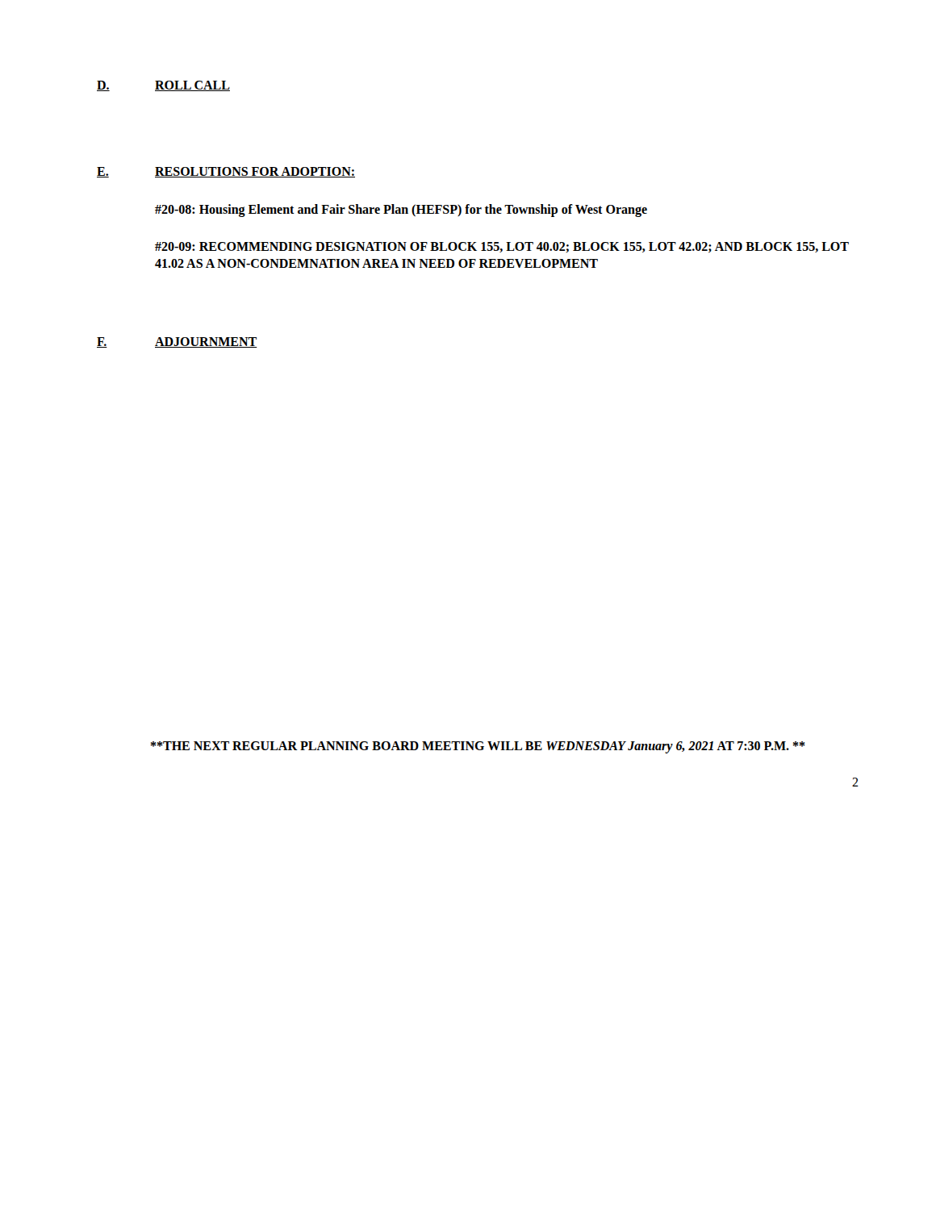D. ROLL CALL
E. RESOLUTIONS FOR ADOPTION:
#20-08: Housing Element and Fair Share Plan (HEFSP) for the Township of West Orange
#20-09: RECOMMENDING DESIGNATION OF BLOCK 155, LOT 40.02; BLOCK 155, LOT 42.02; AND BLOCK 155, LOT 41.02 AS A NON-CONDEMNATION AREA IN NEED OF REDEVELOPMENT
F. ADJOURNMENT
**THE NEXT REGULAR PLANNING BOARD MEETING WILL BE WEDNESDAY January 6, 2021 AT 7:30 P.M. **
2